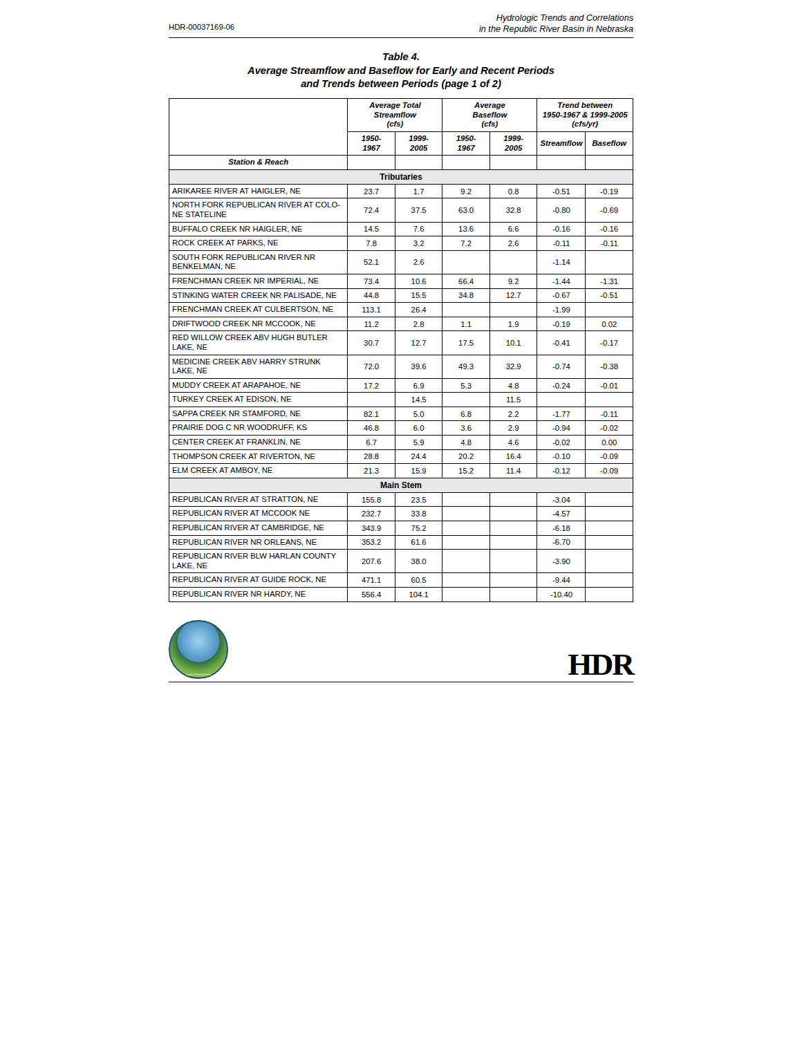HDR-00037169-06
Hydrologic Trends and Correlations
in the Republic River Basin in Nebraska
Table 4.
Average Streamflow and Baseflow for Early and Recent Periods
and Trends between Periods (page 1 of 2)
| | Average Total Streamflow (cfs) | Average Baseflow (cfs) | Trend between 1950-1967 & 1999-2005 (cfs/yr) |
| --- | --- | --- | --- |
| 1950- 1967 | 1999- 2005 | 1950- 1967 | 1999- 2005 | Streamflow | Baseflow |
| Station & Reach | | | | | | |
| Tributaries |
| Arikaree River at Haigler, NE | 23.7 | 1.7 | 9.2 | 0.8 | -0.51 | -0.19 |
| North Fork Republican River at Colo-NE Stateline | 72.4 | 37.5 | 63.0 | 32.8 | -0.80 | -0.69 |
| Buffalo Creek nr Haigler, NE | 14.5 | 7.6 | 13.6 | 6.6 | -0.16 | -0.16 |
| Rock Creek at Parks, NE | 7.8 | 3.2 | 7.2 | 2.6 | -0.11 | -0.11 |
| South Fork Republican River nr Benkelman, NE | 52.1 | 2.6 | | | -1.14 | |
| Frenchman Creek nr Imperial, NE | 73.4 | 10.6 | 66.4 | 9.2 | -1.44 | -1.31 |
| Stinking Water Creek nr Palisade, NE | 44.8 | 15.5 | 34.8 | 12.7 | -0.67 | -0.51 |
| Frenchman Creek at Culbertson, NE | 113.1 | 26.4 | | | -1.99 | |
| Driftwood Creek nr McCook, NE | 11.2 | 2.8 | 1.1 | 1.9 | -0.19 | 0.02 |
| Red Willow Creek abv Hugh Butler Lake, NE | 30.7 | 12.7 | 17.5 | 10.1 | -0.41 | -0.17 |
| Medicine Creek abv Harry Strunk Lake, NE | 72.0 | 39.6 | 49.3 | 32.9 | -0.74 | -0.38 |
| Muddy Creek at Arapahoe, NE | 17.2 | 6.9 | 5.3 | 4.8 | -0.24 | -0.01 |
| Turkey Creek at Edison, NE | | 14.5 | | 11.5 | | |
| Sappa Creek nr Stamford, NE | 82.1 | 5.0 | 6.8 | 2.2 | -1.77 | -0.11 |
| Prairie Dog C nr Woodruff, KS | 46.8 | 6.0 | 3.6 | 2.9 | -0.94 | -0.02 |
| Center Creek at Franklin, NE | 6.7 | 5.9 | 4.8 | 4.6 | -0.02 | 0.00 |
| Thompson Creek at Riverton, NE | 28.8 | 24.4 | 20.2 | 16.4 | -0.10 | -0.09 |
| Elm Creek at Amboy, NE | 21.3 | 15.9 | 15.2 | 11.4 | -0.12 | -0.09 |
| Main Stem |
| Republican River at Stratton, NE | 155.8 | 23.5 | | | -3.04 | |
| Republican River at McCook NE | 232.7 | 33.8 | | | -4.57 | |
| Republican River at Cambridge, NE | 343.9 | 75.2 | | | -6.18 | |
| Republican River nr Orleans, NE | 353.2 | 61.6 | | | -6.70 | |
| Republican River blw Harlan County Lake, NE | 207.6 | 38.0 | | | -3.90 | |
| Republican River at Guide Rock, NE | 471.1 | 60.5 | | | -9.44 | |
| Republican River nr Hardy, NE | 556.4 | 104.1 | | | -10.40 | |
HDR